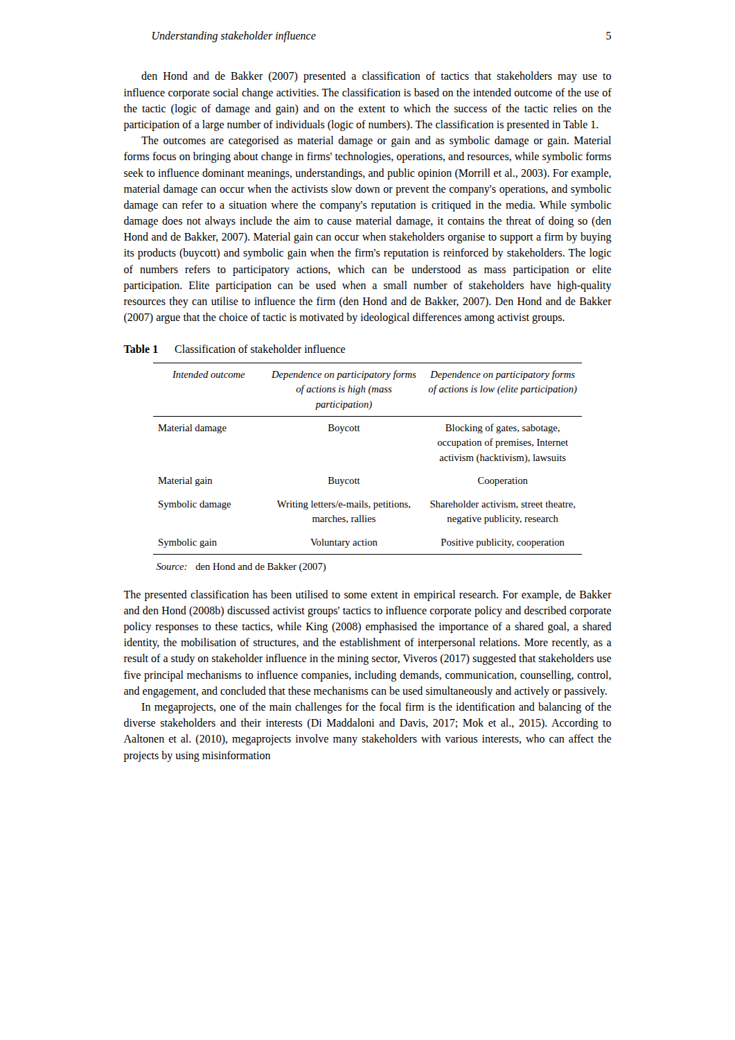Understanding stakeholder influence 5
den Hond and de Bakker (2007) presented a classification of tactics that stakeholders may use to influence corporate social change activities. The classification is based on the intended outcome of the use of the tactic (logic of damage and gain) and on the extent to which the success of the tactic relies on the participation of a large number of individuals (logic of numbers). The classification is presented in Table 1.
The outcomes are categorised as material damage or gain and as symbolic damage or gain. Material forms focus on bringing about change in firms' technologies, operations, and resources, while symbolic forms seek to influence dominant meanings, understandings, and public opinion (Morrill et al., 2003). For example, material damage can occur when the activists slow down or prevent the company's operations, and symbolic damage can refer to a situation where the company's reputation is critiqued in the media. While symbolic damage does not always include the aim to cause material damage, it contains the threat of doing so (den Hond and de Bakker, 2007). Material gain can occur when stakeholders organise to support a firm by buying its products (buycott) and symbolic gain when the firm's reputation is reinforced by stakeholders. The logic of numbers refers to participatory actions, which can be understood as mass participation or elite participation. Elite participation can be used when a small number of stakeholders have high-quality resources they can utilise to influence the firm (den Hond and de Bakker, 2007). Den Hond and de Bakker (2007) argue that the choice of tactic is motivated by ideological differences among activist groups.
Table 1 Classification of stakeholder influence
| Intended outcome | Dependence on participatory forms of actions is high (mass participation) | Dependence on participatory forms of actions is low (elite participation) |
| --- | --- | --- |
| Material damage | Boycott | Blocking of gates, sabotage, occupation of premises, Internet activism (hacktivism), lawsuits |
| Material gain | Buycott | Cooperation |
| Symbolic damage | Writing letters/e-mails, petitions, marches, rallies | Shareholder activism, street theatre, negative publicity, research |
| Symbolic gain | Voluntary action | Positive publicity, cooperation |
Source: den Hond and de Bakker (2007)
The presented classification has been utilised to some extent in empirical research. For example, de Bakker and den Hond (2008b) discussed activist groups' tactics to influence corporate policy and described corporate policy responses to these tactics, while King (2008) emphasised the importance of a shared goal, a shared identity, the mobilisation of structures, and the establishment of interpersonal relations. More recently, as a result of a study on stakeholder influence in the mining sector, Viveros (2017) suggested that stakeholders use five principal mechanisms to influence companies, including demands, communication, counselling, control, and engagement, and concluded that these mechanisms can be used simultaneously and actively or passively.
In megaprojects, one of the main challenges for the focal firm is the identification and balancing of the diverse stakeholders and their interests (Di Maddaloni and Davis, 2017; Mok et al., 2015). According to Aaltonen et al. (2010), megaprojects involve many stakeholders with various interests, who can affect the projects by using misinformation